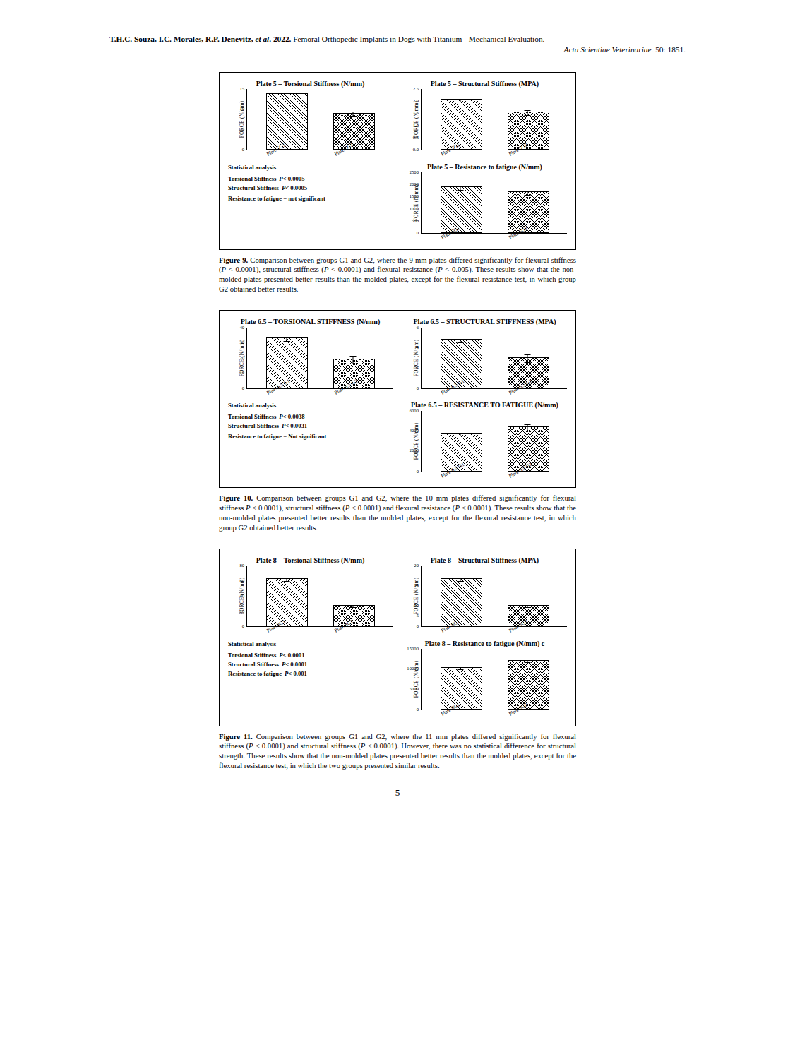T.H.C. Souza, I.C. Morales, R.P. Denevitz, et al. 2022. Femoral Orthopedic Implants in Dogs with Titanium - Mechanical Evaluation. Acta Scientiae Veterinariae. 50: 1851.
Plate 5 – Torsional Stiffness (N/mm)
FORCE (N/mm)
15 10 5 0
Plate 5G1 Plate 5G2
Plate 5 – Structural Stiffness (MPA)
FORCE (N/mm)
2.5 2.0 1.5 1.0 0.5 0.0
Plate 5G1 Plate 5G2
Statistical analysis
Torsional Stiffness P< 0.0005
Structural Stiffness P< 0.0005
Resistance to fatigue = not significant
Plate 5 – Resistance to fatigue (N/mm)
FORCE (N/mm)
2500 2000 1500 1000 500 0
Plate 5G1 Plate 5G2
Figure 9. Comparison between groups G1 and G2, where the 9 mm plates differed significantly for flexural stiffness (P < 0.0001), structural stiffness (P < 0.0001) and flexural resistance (P < 0.005). These results show that the non-molded plates presented better results than the molded plates, except for the flexural resistance test, in which group G2 obtained better results.
Plate 6.5 – TORSIONAL STIFFNESS (N/mm)
FORCE (N/mm)
40 30 20 10 0
Plate 6.5 G1 Plate 6.5 G2
Plate 6.5 – STRUCTURAL STIFFNESS (MPA)
FORCE (N/mm)
6 4 2 0
Plate 6.5 G1 Plate 6.5 G2
Statistical analysis
Torsional Stiffness P< 0.0038
Structural Stiffness P< 0.0031
Resistance to fatigue = Not significant
Plate 6.5 – RESISTANCE TO FATIGUE (N/mm)
FORCE (N/mm)
6000 4000 2000 0
Plate 6.5 G1 Plate 6.5 G2
Figure 10. Comparison between groups G1 and G2, where the 10 mm plates differed significantly for flexural stiffness P < 0.0001), structural stiffness (P < 0.0001) and flexural resistance (P < 0.0001). These results show that the non-molded plates presented better results than the molded plates, except for the flexural resistance test, in which group G2 obtained better results.
Plate 8 – Torsional Stiffness (N/mm)
FORCE (N/mm)
80 60 40 20 0
Plate 8G1 Plate 8G2
Plate 8 – Structural Stiffness (MPA)
FORCE (N/mm)
20 15 10 5 0
Plate 8G1 Plate 8G2
Statistical analysis
Torsional Stiffness P< 0.0001
Structural Stiffness P< 0.0001
Resistance to fatigue P< 0.001
Plate 8 – Resistance to fatigue (N/mm) c
FORCE (N/mm)
15000 10000 5000 0
Plate 8G1 Plate 8G2
Figure 11. Comparison between groups G1 and G2, where the 11 mm plates differed significantly for flexural stiffness (P < 0.0001) and structural stiffness (P < 0.0001). However, there was no statistical difference for structural strength. These results show that the non-molded plates presented better results than the molded plates, except for the flexural resistance test, in which the two groups presented similar results.
5